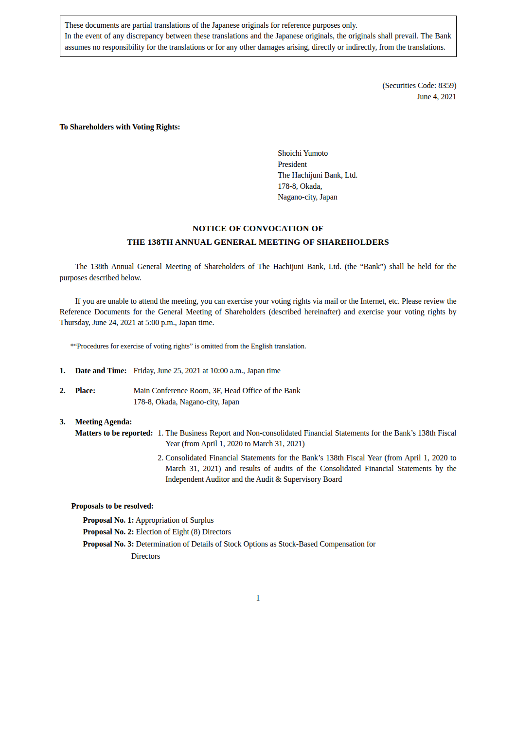These documents are partial translations of the Japanese originals for reference purposes only.
In the event of any discrepancy between these translations and the Japanese originals, the originals shall prevail. The Bank assumes no responsibility for the translations or for any other damages arising, directly or indirectly, from the translations.
(Securities Code: 8359)
June 4, 2021
To Shareholders with Voting Rights:
Shoichi Yumoto
President
The Hachijuni Bank, Ltd.
178-8, Okada,
Nagano-city, Japan
NOTICE OF CONVOCATION OF THE 138TH ANNUAL GENERAL MEETING OF SHAREHOLDERS
The 138th Annual General Meeting of Shareholders of The Hachijuni Bank, Ltd. (the “Bank”) shall be held for the purposes described below.
If you are unable to attend the meeting, you can exercise your voting rights via mail or the Internet, etc. Please review the Reference Documents for the General Meeting of Shareholders (described hereinafter) and exercise your voting rights by Thursday, June 24, 2021 at 5:00 p.m., Japan time.
*“Procedures for exercise of voting rights” is omitted from the English translation.
| 1. | Date and Time: | Friday, June 25, 2021 at 10:00 a.m., Japan time |
| 2. | Place: | Main Conference Room, 3F, Head Office of the Bank 178-8, Okada, Nagano-city, Japan |
| 3. | Meeting Agenda: | |
| | Matters to be reported: | The Business Report and Non-consolidated Financial Statements for the Bank’s 138th Fiscal Year (from April 1, 2020 to March 31, 2021) Consolidated Financial Statements for the Bank’s 138th Fiscal Year (from April 1, 2020 to March 31, 2021) and results of audits of the Consolidated Financial Statements by the Independent Auditor and the Audit & Supervisory Board |
Proposals to be resolved:
Proposal No. 1: Appropriation of Surplus
Proposal No. 2: Election of Eight (8) Directors
Proposal No. 3: Determination of Details of Stock Options as Stock-Based Compensation for
Directors
1